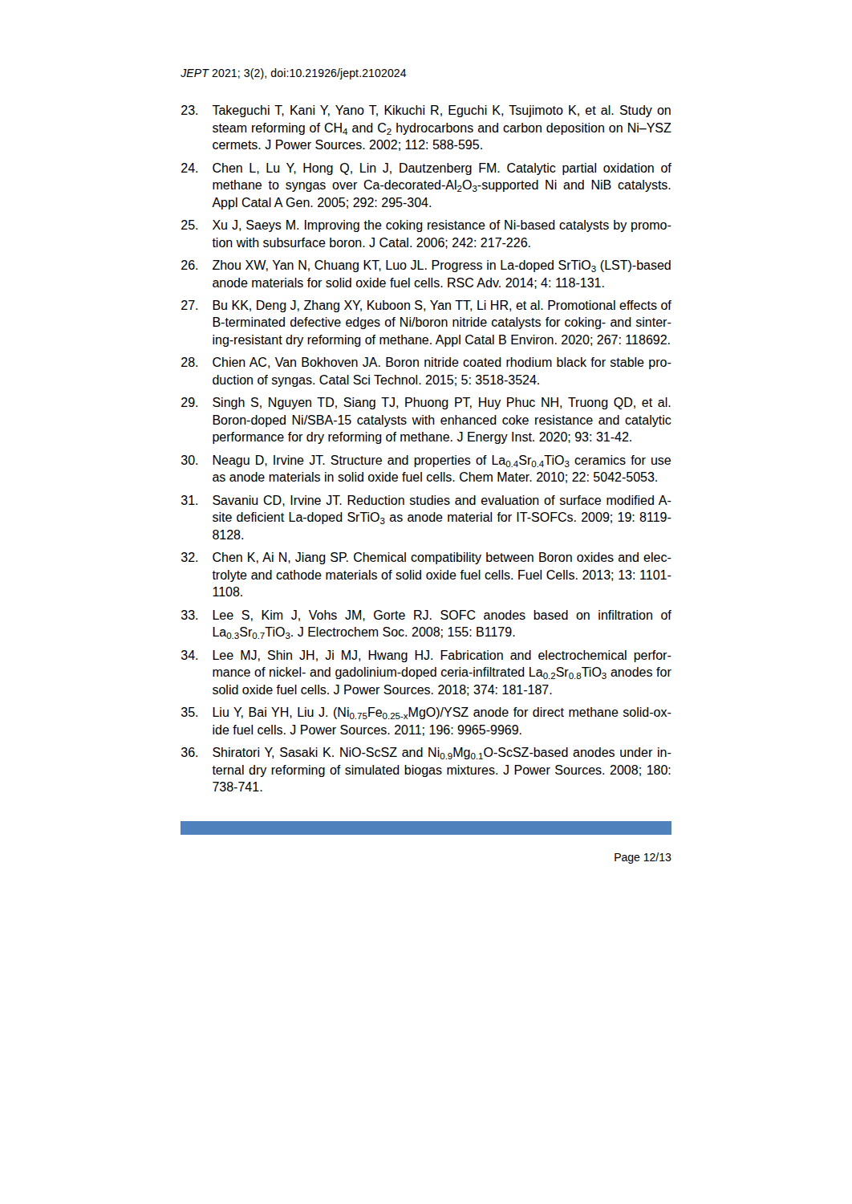JEPT 2021; 3(2), doi:10.21926/jept.2102024
Takeguchi T, Kani Y, Yano T, Kikuchi R, Eguchi K, Tsujimoto K, et al. Study on steam reforming of CH4 and C2 hydrocarbons and carbon deposition on Ni–YSZ cermets. J Power Sources. 2002; 112: 588-595.
Chen L, Lu Y, Hong Q, Lin J, Dautzenberg FM. Catalytic partial oxidation of methane to syngas over Ca-decorated-Al2O3-supported Ni and NiB catalysts. Appl Catal A Gen. 2005; 292: 295-304.
Xu J, Saeys M. Improving the coking resistance of Ni-based catalysts by promotion with subsurface boron. J Catal. 2006; 242: 217-226.
Zhou XW, Yan N, Chuang KT, Luo JL. Progress in La-doped SrTiO3 (LST)-based anode materials for solid oxide fuel cells. RSC Adv. 2014; 4: 118-131.
Bu KK, Deng J, Zhang XY, Kuboon S, Yan TT, Li HR, et al. Promotional effects of B-terminated defective edges of Ni/boron nitride catalysts for coking- and sintering-resistant dry reforming of methane. Appl Catal B Environ. 2020; 267: 118692.
Chien AC, Van Bokhoven JA. Boron nitride coated rhodium black for stable production of syngas. Catal Sci Technol. 2015; 5: 3518-3524.
Singh S, Nguyen TD, Siang TJ, Phuong PT, Huy Phuc NH, Truong QD, et al. Boron-doped Ni/SBA-15 catalysts with enhanced coke resistance and catalytic performance for dry reforming of methane. J Energy Inst. 2020; 93: 31-42.
Neagu D, Irvine JT. Structure and properties of La0.4Sr0.4TiO3 ceramics for use as anode materials in solid oxide fuel cells. Chem Mater. 2010; 22: 5042-5053.
Savaniu CD, Irvine JT. Reduction studies and evaluation of surface modified A-site deficient La-doped SrTiO3 as anode material for IT-SOFCs. 2009; 19: 8119-8128.
Chen K, Ai N, Jiang SP. Chemical compatibility between Boron oxides and electrolyte and cathode materials of solid oxide fuel cells. Fuel Cells. 2013; 13: 1101-1108.
Lee S, Kim J, Vohs JM, Gorte RJ. SOFC anodes based on infiltration of La0.3Sr0.7TiO3. J Electrochem Soc. 2008; 155: B1179.
Lee MJ, Shin JH, Ji MJ, Hwang HJ. Fabrication and electrochemical performance of nickel- and gadolinium-doped ceria-infiltrated La0.2Sr0.8TiO3 anodes for solid oxide fuel cells. J Power Sources. 2018; 374: 181-187.
Liu Y, Bai YH, Liu J. (Ni0.75Fe0.25-xMgO)/YSZ anode for direct methane solid-oxide fuel cells. J Power Sources. 2011; 196: 9965-9969.
Shiratori Y, Sasaki K. NiO-ScSZ and Ni0.9Mg0.1O-ScSZ-based anodes under internal dry reforming of simulated biogas mixtures. J Power Sources. 2008; 180: 738-741.
Page 12/13